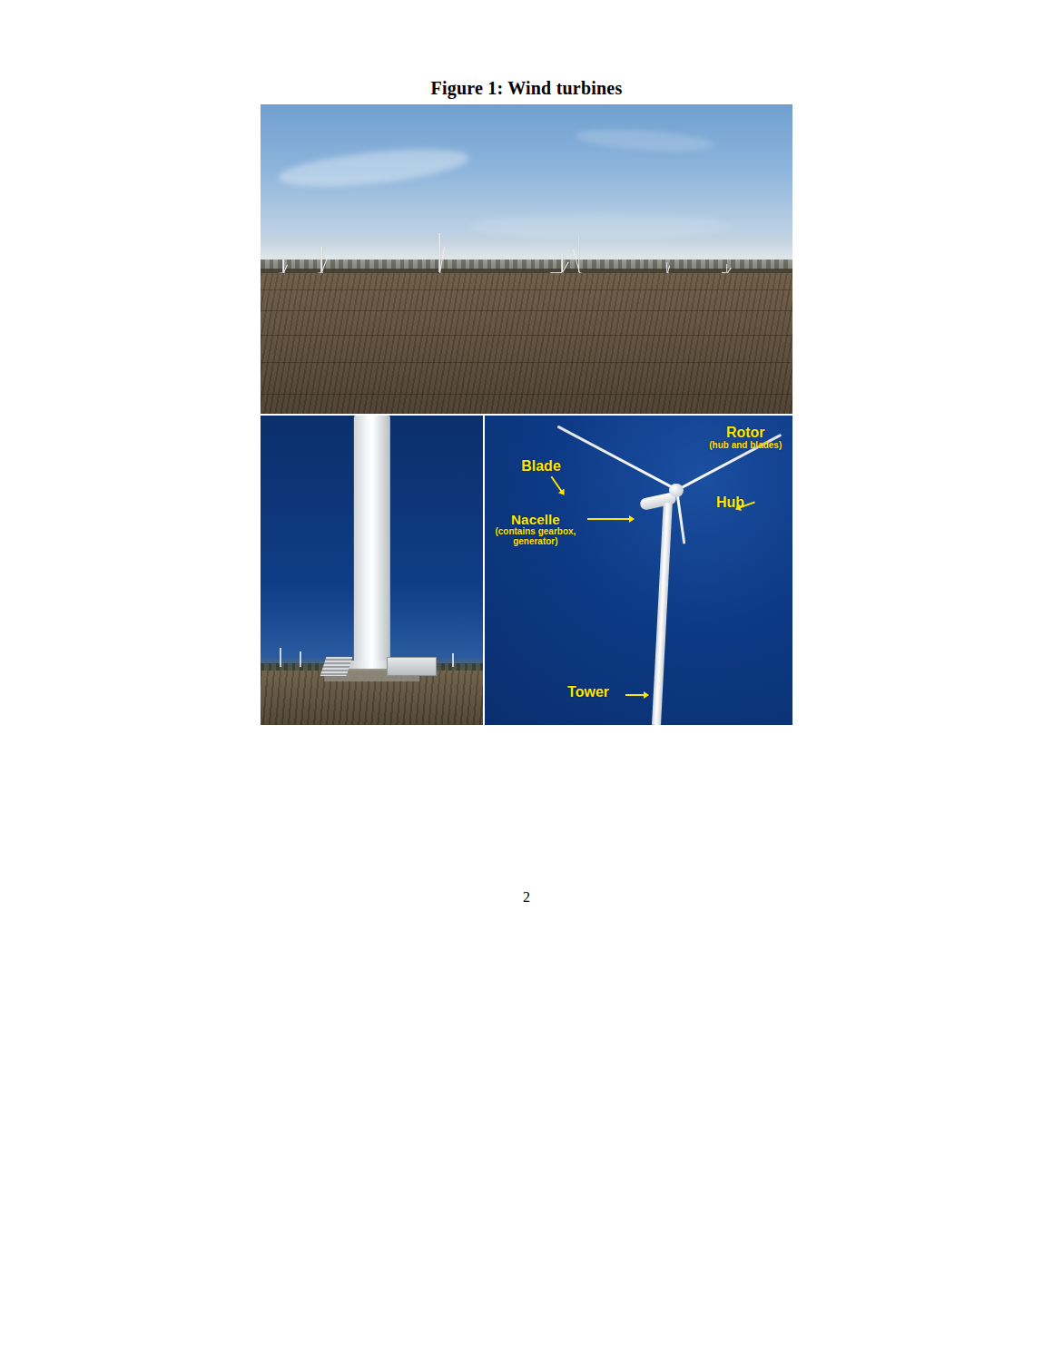Figure 1: Wind turbines
Rotor(hub and blades)
Blade
Hub
Nacelle(contains gearbox,
generator)
Tower
2